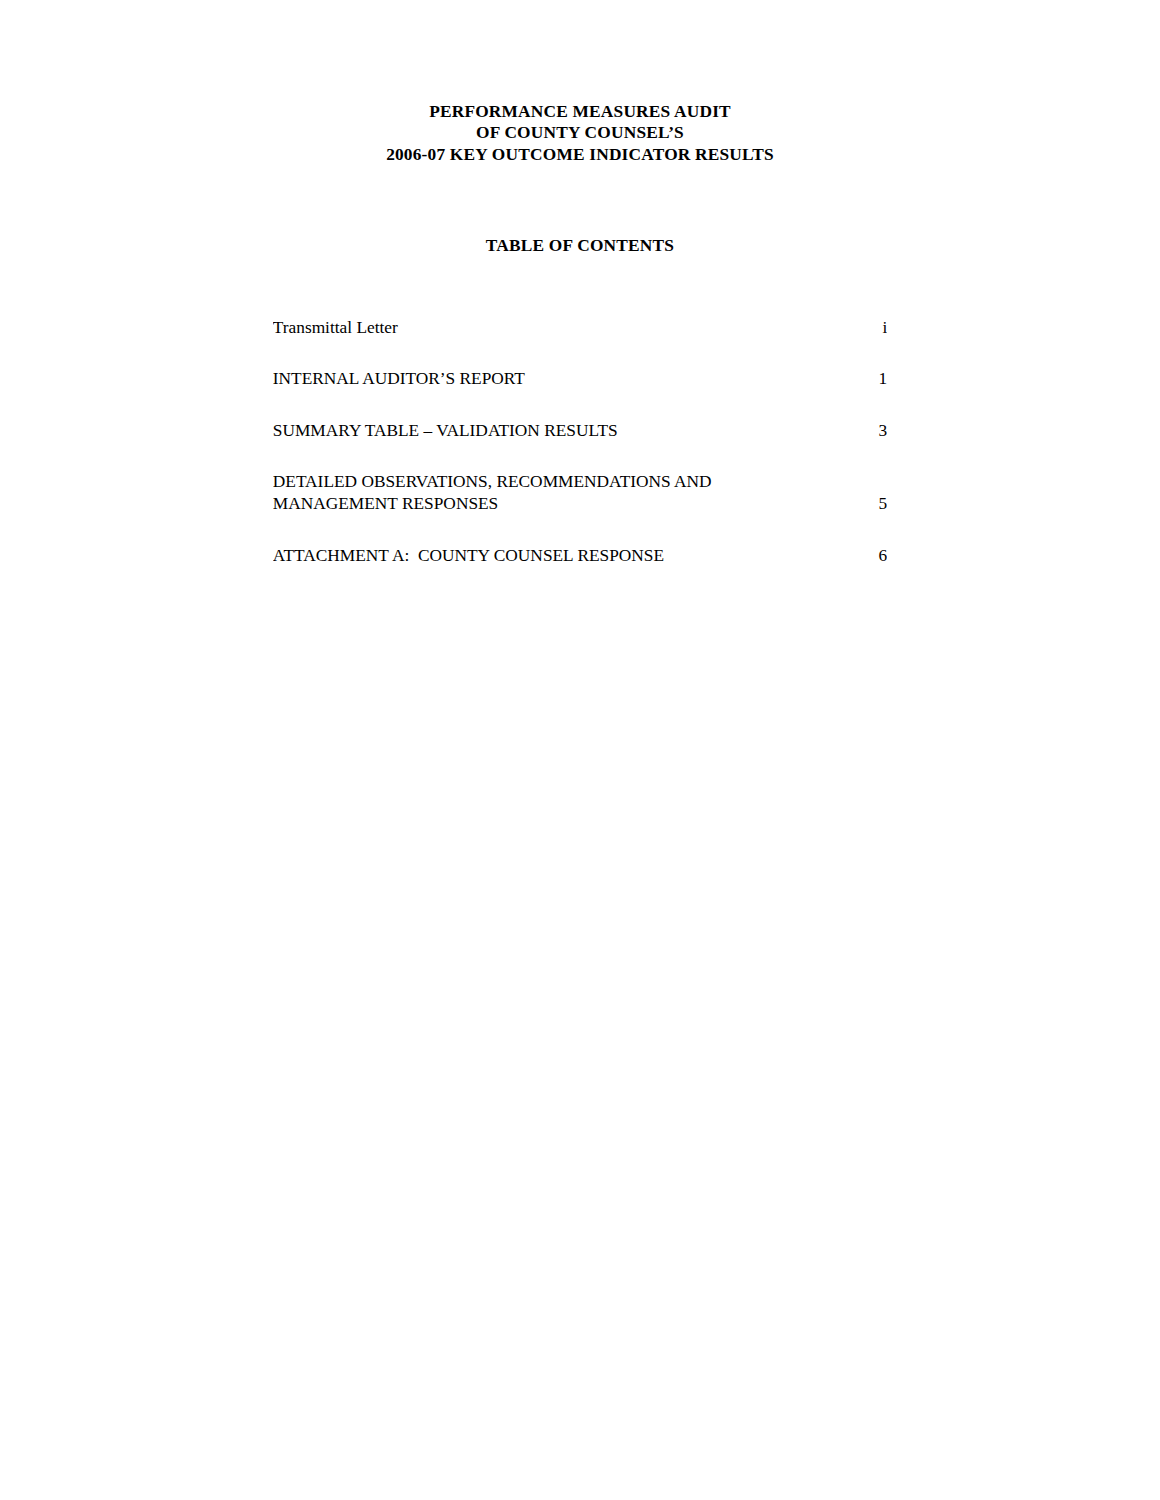PERFORMANCE MEASURES AUDIT OF COUNTY COUNSEL’S 2006-07 KEY OUTCOME INDICATOR RESULTS
TABLE OF CONTENTS
Transmittal Letter i
INTERNAL AUDITOR’S REPORT 1
SUMMARY TABLE – VALIDATION RESULTS 3
DETAILED OBSERVATIONS, RECOMMENDATIONS AND MANAGEMENT RESPONSES 5
ATTACHMENT A: COUNTY COUNSEL RESPONSE 6